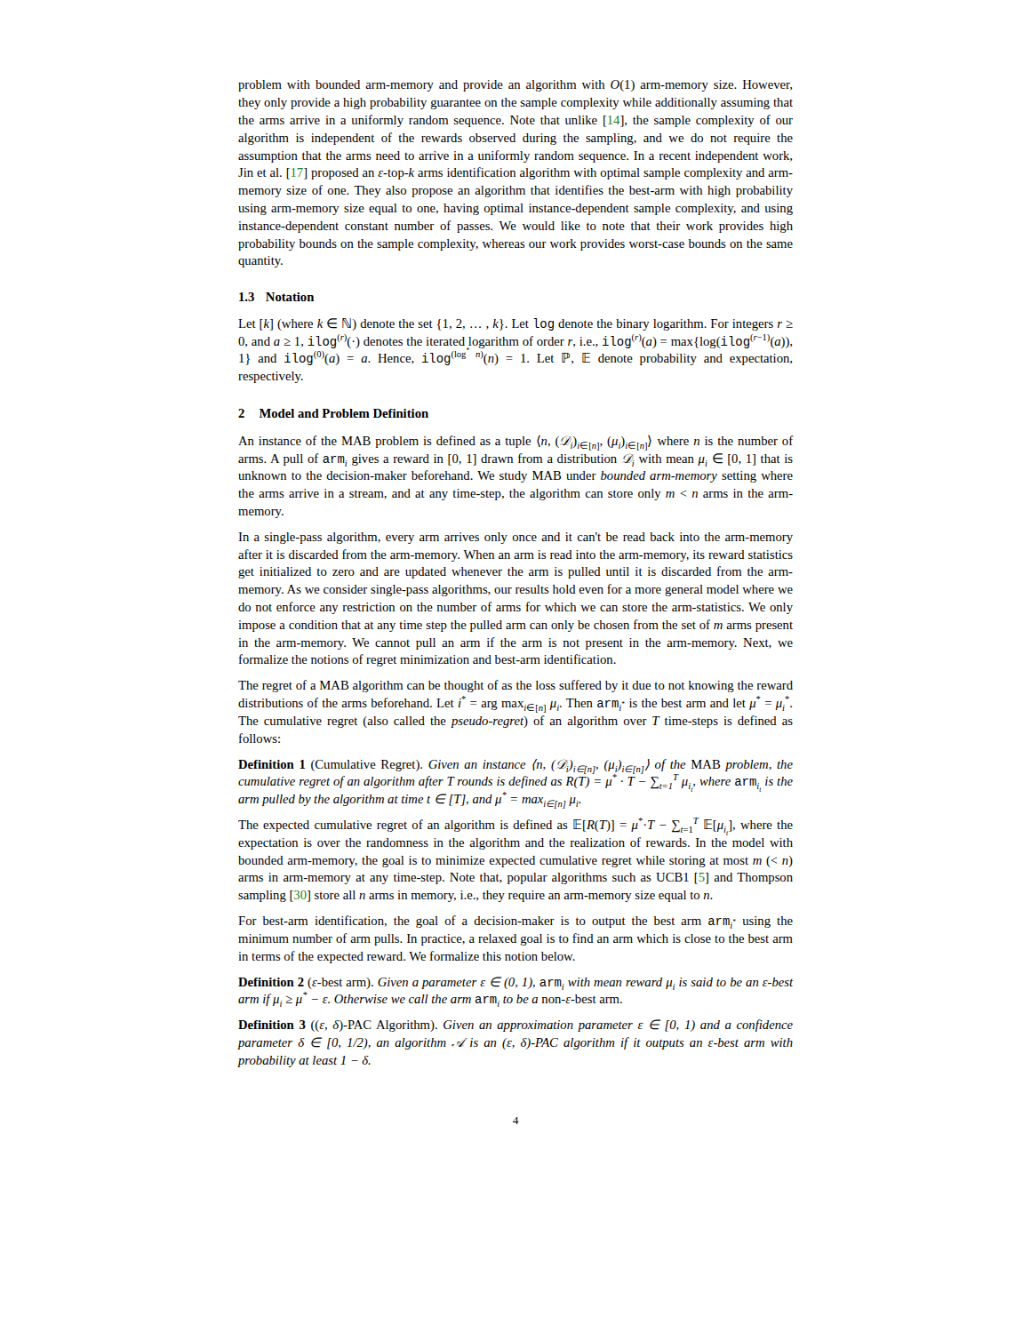problem with bounded arm-memory and provide an algorithm with O(1) arm-memory size. However, they only provide a high probability guarantee on the sample complexity while additionally assuming that the arms arrive in a uniformly random sequence. Note that unlike [14], the sample complexity of our algorithm is independent of the rewards observed during the sampling, and we do not require the assumption that the arms need to arrive in a uniformly random sequence. In a recent independent work, Jin et al. [17] proposed an ε-top-k arms identification algorithm with optimal sample complexity and arm-memory size of one. They also propose an algorithm that identifies the best-arm with high probability using arm-memory size equal to one, having optimal instance-dependent sample complexity, and using instance-dependent constant number of passes. We would like to note that their work provides high probability bounds on the sample complexity, whereas our work provides worst-case bounds on the same quantity.
1.3 Notation
Let [k] (where k ∈ ℕ) denote the set {1, 2, … , k}. Let log denote the binary logarithm. For integers r ≥ 0, and a ≥ 1, ilog(r)(·) denotes the iterated logarithm of order r, i.e., ilog(r)(a) = max{log(ilog(r−1)(a)), 1} and ilog(0)(a) = a. Hence, ilog(log* n)(n) = 1. Let ℙ, 𝔼 denote probability and expectation, respectively.
2 Model and Problem Definition
An instance of the MAB problem is defined as a tuple ⟨n, (𝒟i)i∈[n], (μi)i∈[n]⟩ where n is the number of arms. A pull of armi gives a reward in [0, 1] drawn from a distribution 𝒟i with mean μi ∈ [0, 1] that is unknown to the decision-maker beforehand. We study MAB under bounded arm-memory setting where the arms arrive in a stream, and at any time-step, the algorithm can store only m < n arms in the arm-memory.
In a single-pass algorithm, every arm arrives only once and it can't be read back into the arm-memory after it is discarded from the arm-memory. When an arm is read into the arm-memory, its reward statistics get initialized to zero and are updated whenever the arm is pulled until it is discarded from the arm-memory. As we consider single-pass algorithms, our results hold even for a more general model where we do not enforce any restriction on the number of arms for which we can store the arm-statistics. We only impose a condition that at any time step the pulled arm can only be chosen from the set of m arms present in the arm-memory. We cannot pull an arm if the arm is not present in the arm-memory. Next, we formalize the notions of regret minimization and best-arm identification.
The regret of a MAB algorithm can be thought of as the loss suffered by it due to not knowing the reward distributions of the arms beforehand. Let i* = arg maxi∈[n] μi. Then armi* is the best arm and let μ* = μi*. The cumulative regret (also called the pseudo-regret) of an algorithm over T time-steps is defined as follows:
Definition 1 (Cumulative Regret). Given an instance ⟨n, (𝒟i)i∈[n], (μi)i∈[n]⟩ of the MAB problem, the cumulative regret of an algorithm after T rounds is defined as R(T) = μ* · T − ∑t=1T μit, where armit is the arm pulled by the algorithm at time t ∈ [T], and μ* = maxi∈[n] μi.
The expected cumulative regret of an algorithm is defined as 𝔼[R(T)] = μ*·T − ∑t=1T 𝔼[μit], where the expectation is over the randomness in the algorithm and the realization of rewards. In the model with bounded arm-memory, the goal is to minimize expected cumulative regret while storing at most m (< n) arms in arm-memory at any time-step. Note that, popular algorithms such as UCB1 [5] and Thompson sampling [30] store all n arms in memory, i.e., they require an arm-memory size equal to n.
For best-arm identification, the goal of a decision-maker is to output the best arm armi* using the minimum number of arm pulls. In practice, a relaxed goal is to find an arm which is close to the best arm in terms of the expected reward. We formalize this notion below.
Definition 2 (ε-best arm). Given a parameter ε ∈ (0, 1), armi with mean reward μi is said to be an ε-best arm if μi ≥ μ* − ε. Otherwise we call the arm armi to be a non-ε-best arm.
Definition 3 ((ε, δ)-PAC Algorithm). Given an approximation parameter ε ∈ [0, 1) and a confidence parameter δ ∈ [0, 1/2), an algorithm 𝒜 is an (ε, δ)-PAC algorithm if it outputs an ε-best arm with probability at least 1 − δ.
4